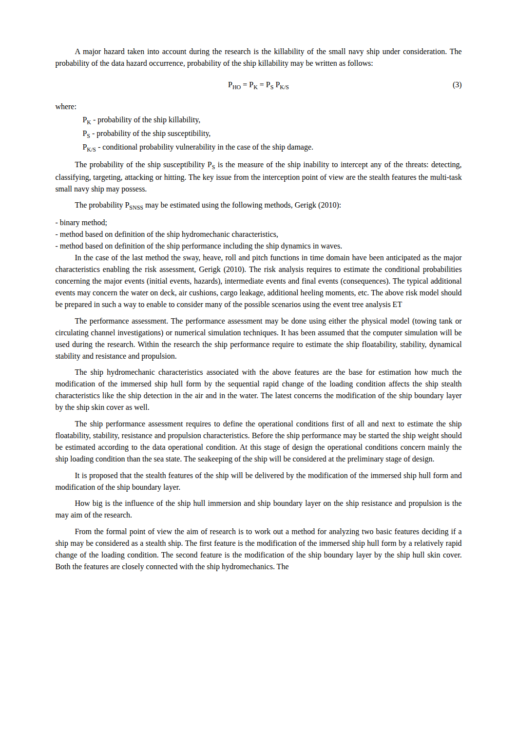A major hazard taken into account during the research is the killability of the small navy ship under consideration. The probability of the data hazard occurrence, probability of the ship killability may be written as follows:
PHO = PK = PS PK/S(3)
where:
PK - probability of the ship killability,
PS - probability of the ship susceptibility,
PK/S - conditional probability vulnerability in the case of the ship damage.
The probability of the ship susceptibility PS is the measure of the ship inability to intercept any of the threats: detecting, classifying, targeting, attacking or hitting. The key issue from the interception point of view are the stealth features the multi-task small navy ship may possess.
The probability PSNSS may be estimated using the following methods, Gerigk (2010):
- binary method;
- method based on definition of the ship hydromechanic characteristics,
- method based on definition of the ship performance including the ship dynamics in waves.
In the case of the last method the sway, heave, roll and pitch functions in time domain have been anticipated as the major characteristics enabling the risk assessment, Gerigk (2010). The risk analysis requires to estimate the conditional probabilities concerning the major events (initial events, hazards), intermediate events and final events (consequences). The typical additional events may concern the water on deck, air cushions, cargo leakage, additional heeling moments, etc. The above risk model should be prepared in such a way to enable to consider many of the possible scenarios using the event tree analysis ET
The performance assessment. The performance assessment may be done using either the physical model (towing tank or circulating channel investigations) or numerical simulation techniques. It has been assumed that the computer simulation will be used during the research. Within the research the ship performance require to estimate the ship floatability, stability, dynamical stability and resistance and propulsion.
The ship hydromechanic characteristics associated with the above features are the base for estimation how much the modification of the immersed ship hull form by the sequential rapid change of the loading condition affects the ship stealth characteristics like the ship detection in the air and in the water. The latest concerns the modification of the ship boundary layer by the ship skin cover as well.
The ship performance assessment requires to define the operational conditions first of all and next to estimate the ship floatability, stability, resistance and propulsion characteristics. Before the ship performance may be started the ship weight should be estimated according to the data operational condition. At this stage of design the operational conditions concern mainly the ship loading condition than the sea state. The seakeeping of the ship will be considered at the preliminary stage of design.
It is proposed that the stealth features of the ship will be delivered by the modification of the immersed ship hull form and modification of the ship boundary layer.
How big is the influence of the ship hull immersion and ship boundary layer on the ship resistance and propulsion is the may aim of the research.
From the formal point of view the aim of research is to work out a method for analyzing two basic features deciding if a ship may be considered as a stealth ship. The first feature is the modification of the immersed ship hull form by a relatively rapid change of the loading condition. The second feature is the modification of the ship boundary layer by the ship hull skin cover. Both the features are closely connected with the ship hydromechanics. The